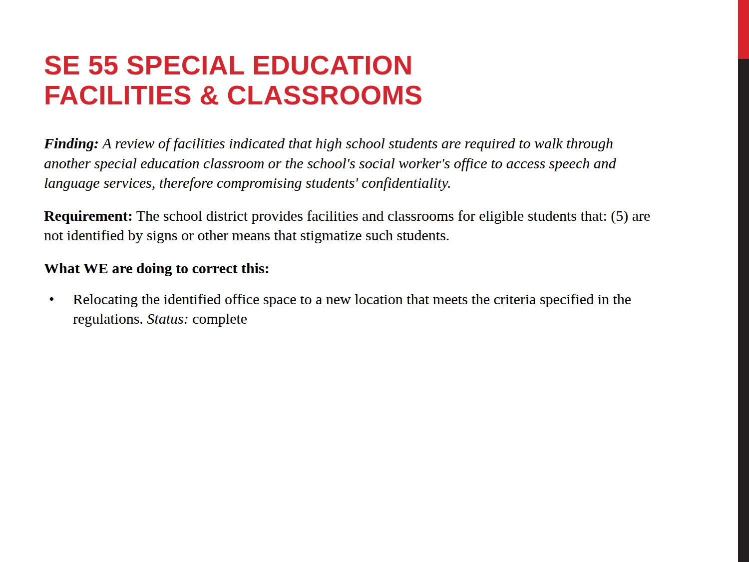SE 55 Special Education
Facilities & Classrooms
Finding: A review of facilities indicated that high school students are required to walk through another special education classroom or the school's social worker's office to access speech and language services, therefore compromising students' confidentiality.
Requirement: The school district provides facilities and classrooms for eligible students that: (5) are not identified by signs or other means that stigmatize such students.
What WE are doing to correct this:
Relocating the identified office space to a new location that meets the criteria specified in the regulations. Status: complete